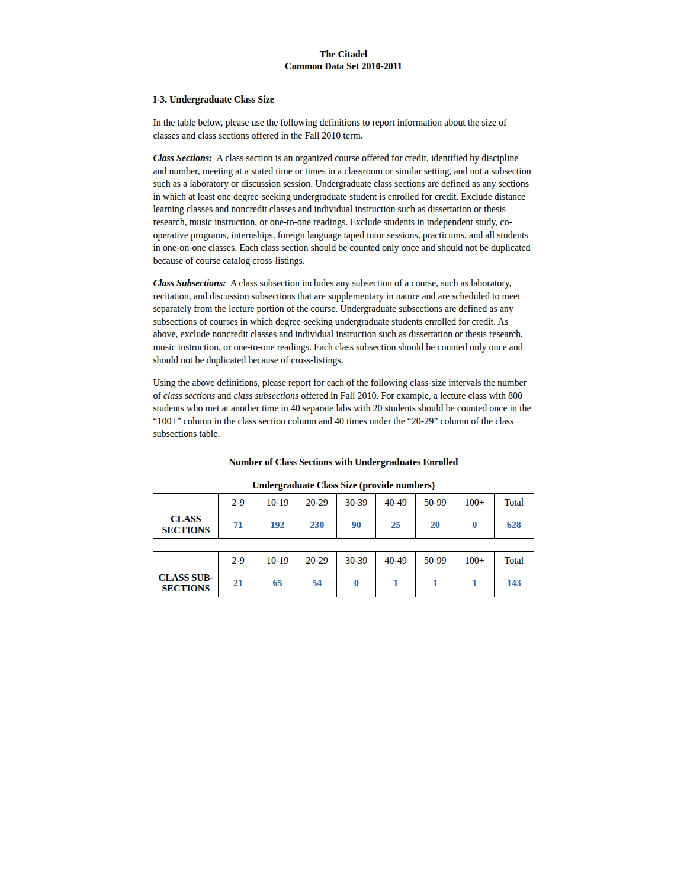The Citadel
Common Data Set 2010-2011
I-3. Undergraduate Class Size
In the table below, please use the following definitions to report information about the size of classes and class sections offered in the Fall 2010 term.
Class Sections: A class section is an organized course offered for credit, identified by discipline and number, meeting at a stated time or times in a classroom or similar setting, and not a subsection such as a laboratory or discussion session. Undergraduate class sections are defined as any sections in which at least one degree-seeking undergraduate student is enrolled for credit. Exclude distance learning classes and noncredit classes and individual instruction such as dissertation or thesis research, music instruction, or one-to-one readings. Exclude students in independent study, co-operative programs, internships, foreign language taped tutor sessions, practicums, and all students in one-on-one classes. Each class section should be counted only once and should not be duplicated because of course catalog cross-listings.
Class Subsections: A class subsection includes any subsection of a course, such as laboratory, recitation, and discussion subsections that are supplementary in nature and are scheduled to meet separately from the lecture portion of the course. Undergraduate subsections are defined as any subsections of courses in which degree-seeking undergraduate students enrolled for credit. As above, exclude noncredit classes and individual instruction such as dissertation or thesis research, music instruction, or one-to-one readings. Each class subsection should be counted only once and should not be duplicated because of cross-listings.
Using the above definitions, please report for each of the following class-size intervals the number of class sections and class subsections offered in Fall 2010. For example, a lecture class with 800 students who met at another time in 40 separate labs with 20 students should be counted once in the “100+” column in the class section column and 40 times under the “20-29” column of the class subsections table.
Number of Class Sections with Undergraduates Enrolled
Undergraduate Class Size (provide numbers)
| | 2-9 | 10-19 | 20-29 | 30-39 | 40-49 | 50-99 | 100+ | Total |
| CLASS SECTIONS | 71 | 192 | 230 | 90 | 25 | 20 | 0 | 628 |
| | 2-9 | 10-19 | 20-29 | 30-39 | 40-49 | 50-99 | 100+ | Total |
| CLASS SUB- SECTIONS | 21 | 65 | 54 | 0 | 1 | 1 | 1 | 143 |